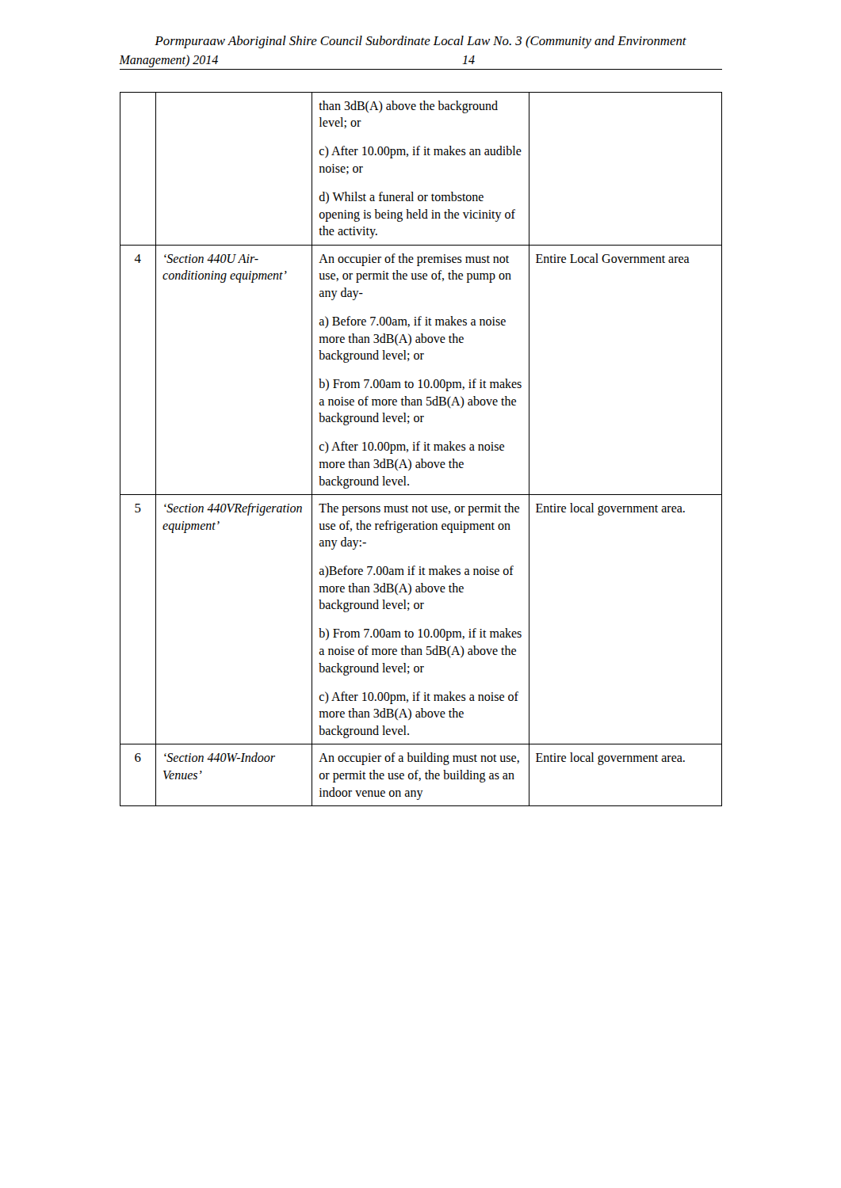Pormpuraaw Aboriginal Shire Council Subordinate Local Law No. 3 (Community and Environment
Management) 2014 14
| | | than 3dB(A) above the background level; or c) After 10.00pm, if it makes an audible noise; or d) Whilst a funeral or tombstone opening is being held in the vicinity of the activity. | |
| 4 | ‘Section 440U Air-conditioning equipment’ | An occupier of the premises must not use, or permit the use of, the pump on any day- a) Before 7.00am, if it makes a noise more than 3dB(A) above the background level; or b) From 7.00am to 10.00pm, if it makes a noise of more than 5dB(A) above the background level; or c) After 10.00pm, if it makes a noise more than 3dB(A) above the background level. | Entire Local Government area |
| 5 | ‘Section 440VRefrigeration equipment’ | The persons must not use, or permit the use of, the refrigeration equipment on any day:- a)Before 7.00am if it makes a noise of more than 3dB(A) above the background level; or b) From 7.00am to 10.00pm, if it makes a noise of more than 5dB(A) above the background level; or c) After 10.00pm, if it makes a noise of more than 3dB(A) above the background level. | Entire local government area. |
| 6 | ‘Section 440W-Indoor Venues’ | An occupier of a building must not use, or permit the use of, the building as an indoor venue on any | Entire local government area. |